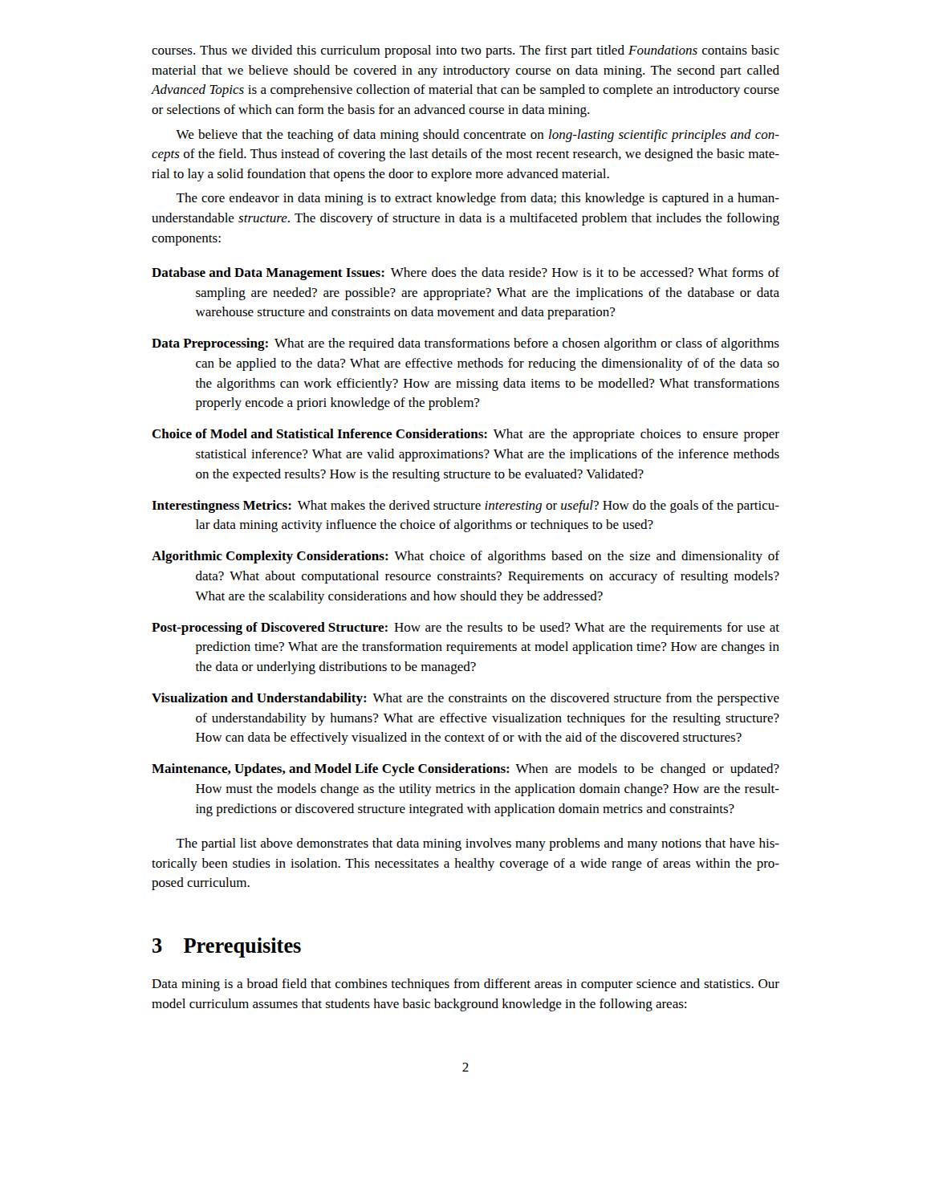courses. Thus we divided this curriculum proposal into two parts. The first part titled Foundations contains basic material that we believe should be covered in any introductory course on data mining. The second part called Advanced Topics is a comprehensive collection of material that can be sampled to complete an introductory course or selections of which can form the basis for an advanced course in data mining.
We believe that the teaching of data mining should concentrate on long-lasting scientific principles and concepts of the field. Thus instead of covering the last details of the most recent research, we designed the basic material to lay a solid foundation that opens the door to explore more advanced material.
The core endeavor in data mining is to extract knowledge from data; this knowledge is captured in a human-understandable structure. The discovery of structure in data is a multifaceted problem that includes the following components:
Database and Data Management Issues:
Where does the data reside? How is it to be accessed? What forms of sampling are needed? are possible? are appropriate? What are the implications of the database or data warehouse structure and constraints on data movement and data preparation?
Data Preprocessing:
What are the required data transformations before a chosen algorithm or class of algorithms can be applied to the data? What are effective methods for reducing the dimensionality of of the data so the algorithms can work efficiently? How are missing data items to be modelled? What transformations properly encode a priori knowledge of the problem?
Choice of Model and Statistical Inference Considerations:
What are the appropriate choices to ensure proper statistical inference? What are valid approximations? What are the implications of the inference methods on the expected results? How is the resulting structure to be evaluated? Validated?
Interestingness Metrics:
What makes the derived structure interesting or useful? How do the goals of the particular data mining activity influence the choice of algorithms or techniques to be used?
Algorithmic Complexity Considerations:
What choice of algorithms based on the size and dimensionality of data? What about computational resource constraints? Requirements on accuracy of resulting models? What are the scalability considerations and how should they be addressed?
Post-processing of Discovered Structure:
How are the results to be used? What are the requirements for use at prediction time? What are the transformation requirements at model application time? How are changes in the data or underlying distributions to be managed?
Visualization and Understandability:
What are the constraints on the discovered structure from the perspective of understandability by humans? What are effective visualization techniques for the resulting structure? How can data be effectively visualized in the context of or with the aid of the discovered structures?
Maintenance, Updates, and Model Life Cycle Considerations:
When are models to be changed or updated? How must the models change as the utility metrics in the application domain change? How are the resulting predictions or discovered structure integrated with application domain metrics and constraints?
The partial list above demonstrates that data mining involves many problems and many notions that have historically been studies in isolation. This necessitates a healthy coverage of a wide range of areas within the proposed curriculum.
3 Prerequisites
Data mining is a broad field that combines techniques from different areas in computer science and statistics. Our model curriculum assumes that students have basic background knowledge in the following areas:
2